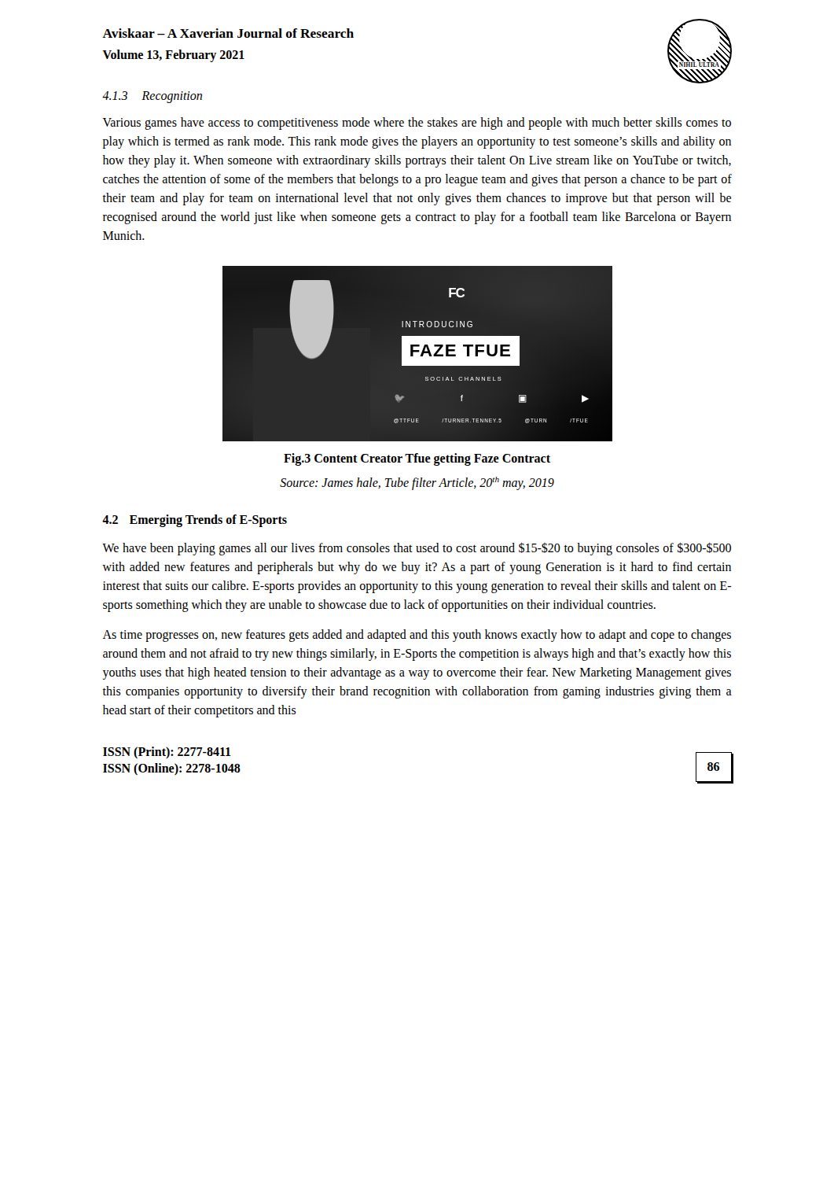Aviskaar – A Xaverian Journal of Research
Volume 13, February 2021
NIHIL ULTRA
4.1.3 Recognition
Various games have access to competitiveness mode where the stakes are high and people with much better skills comes to play which is termed as rank mode. This rank mode gives the players an opportunity to test someone’s skills and ability on how they play it. When someone with extraordinary skills portrays their talent On Live stream like on YouTube or twitch, catches the attention of some of the members that belongs to a pro league team and gives that person a chance to be part of their team and play for team on international level that not only gives them chances to improve but that person will be recognised around the world just like when someone gets a contract to play for a football team like Barcelona or Bayern Munich.
FC
INTRODUCING
FAZE TFUE
SOCIAL CHANNELS
🐦
f
▣
▶
@TTFUE
/TURNER.TENNEY.5
@TURN
/TFUE
Fig.3 Content Creator Tfue getting Faze Contract Source: James hale, Tube filter Article, 20th may, 2019
4.2 Emerging Trends of E-Sports
We have been playing games all our lives from consoles that used to cost around $15-$20 to buying consoles of $300-$500 with added new features and peripherals but why do we buy it? As a part of young Generation is it hard to find certain interest that suits our calibre. E-sports provides an opportunity to this young generation to reveal their skills and talent on E-sports something which they are unable to showcase due to lack of opportunities on their individual countries.
As time progresses on, new features gets added and adapted and this youth knows exactly how to adapt and cope to changes around them and not afraid to try new things similarly, in E-Sports the competition is always high and that’s exactly how this youths uses that high heated tension to their advantage as a way to overcome their fear. New Marketing Management gives this companies opportunity to diversify their brand recognition with collaboration from gaming industries giving them a head start of their competitors and this
ISSN (Print): 2277-8411
ISSN (Online): 2278-1048
86